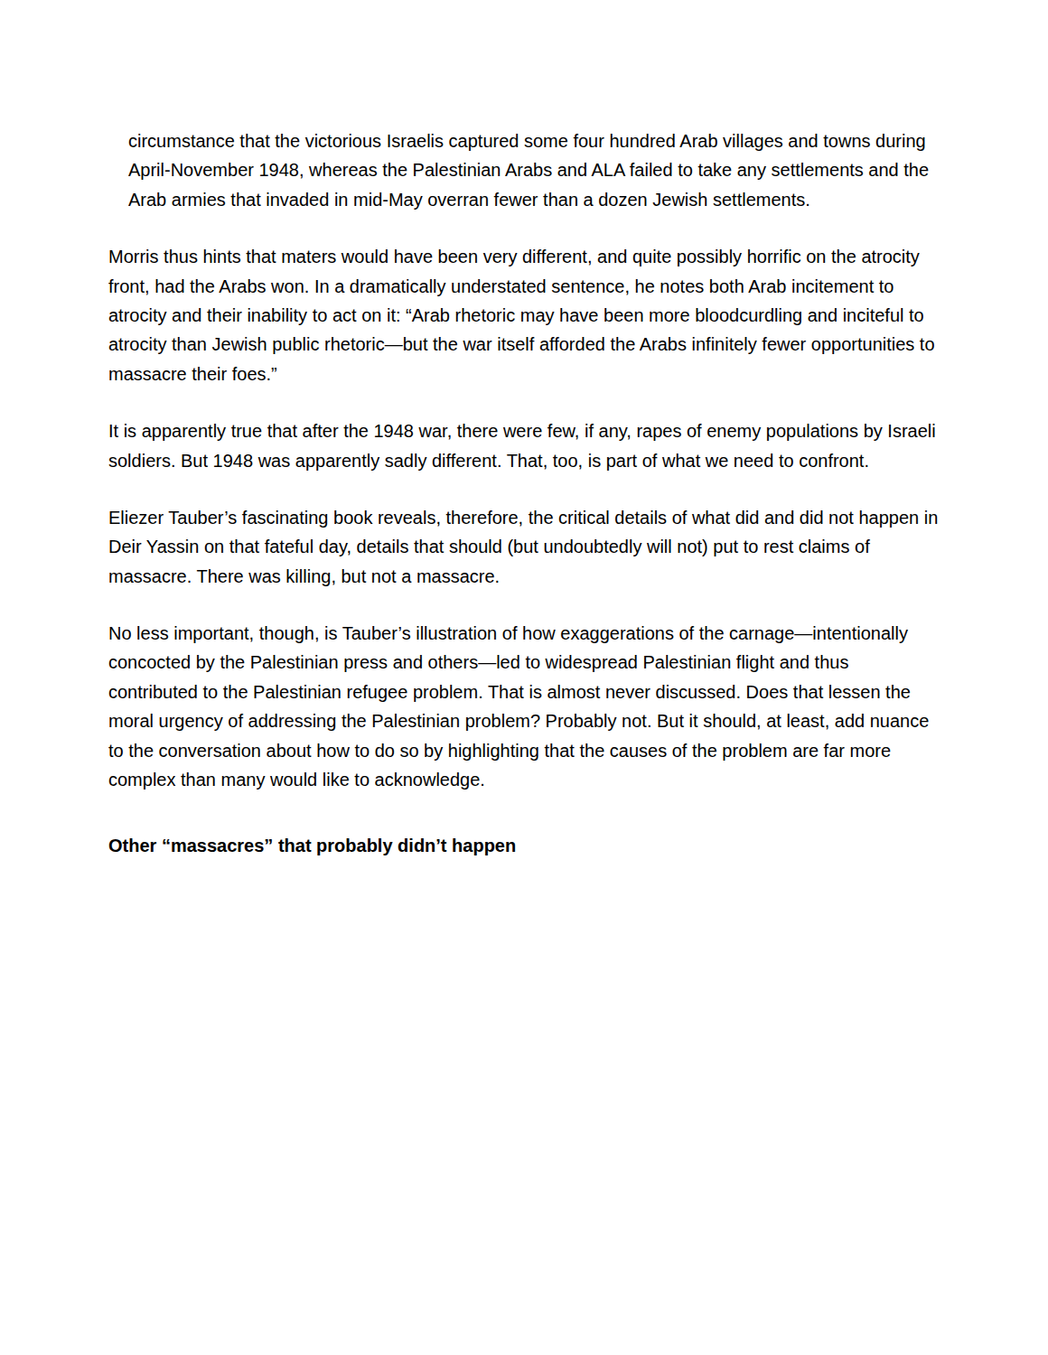circumstance that the victorious Israelis captured some four hundred Arab villages and towns during April-November 1948, whereas the Palestinian Arabs and ALA failed to take any settlements and the Arab armies that invaded in mid-May overran fewer than a dozen Jewish settlements.
Morris thus hints that maters would have been very different, and quite possibly horrific on the atrocity front, had the Arabs won. In a dramatically understated sentence, he notes both Arab incitement to atrocity and their inability to act on it: “Arab rhetoric may have been more bloodcurdling and inciteful to atrocity than Jewish public rhetoric—but the war itself afforded the Arabs infinitely fewer opportunities to massacre their foes.”
It is apparently true that after the 1948 war, there were few, if any, rapes of enemy populations by Israeli soldiers. But 1948 was apparently sadly different. That, too, is part of what we need to confront.
Eliezer Tauber’s fascinating book reveals, therefore, the critical details of what did and did not happen in Deir Yassin on that fateful day, details that should (but undoubtedly will not) put to rest claims of massacre. There was killing, but not a massacre.
No less important, though, is Tauber’s illustration of how exaggerations of the carnage—intentionally concocted by the Palestinian press and others—led to widespread Palestinian flight and thus contributed to the Palestinian refugee problem. That is almost never discussed. Does that lessen the moral urgency of addressing the Palestinian problem? Probably not. But it should, at least, add nuance to the conversation about how to do so by highlighting that the causes of the problem are far more complex than many would like to acknowledge.
Other “massacres” that probably didn’t happen